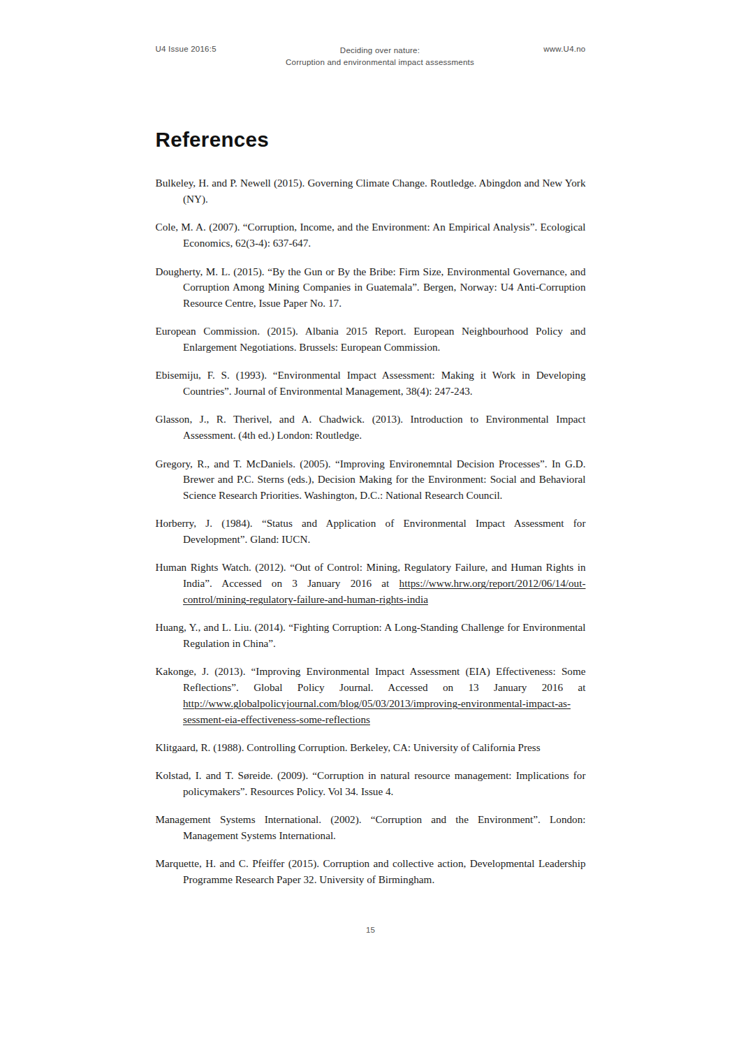U4 Issue 2016:5
Deciding over nature:
Corruption and environmental impact assessments
www.U4.no
References
Bulkeley, H. and P. Newell (2015). Governing Climate Change. Routledge. Abingdon and New York (NY).
Cole, M. A. (2007). “Corruption, Income, and the Environment: An Empirical Analysis”. Ecological Economics, 62(3-4): 637-647.
Dougherty, M. L. (2015). “By the Gun or By the Bribe: Firm Size, Environmental Governance, and Corruption Among Mining Companies in Guatemala”. Bergen, Norway: U4 Anti-Corruption Resource Centre, Issue Paper No. 17.
European Commission. (2015). Albania 2015 Report. European Neighbourhood Policy and Enlargement Negotiations. Brussels: European Commission.
Ebisemiju, F. S. (1993). “Environmental Impact Assessment: Making it Work in Developing Countries”. Journal of Environmental Management, 38(4): 247-243.
Glasson, J., R. Therivel, and A. Chadwick. (2013). Introduction to Environmental Impact Assessment. (4th ed.) London: Routledge.
Gregory, R., and T. McDaniels. (2005). “Improving Environemntal Decision Processes”. In G.D. Brewer and P.C. Sterns (eds.), Decision Making for the Environment: Social and Behavioral Science Research Priorities. Washington, D.C.: National Research Council.
Horberry, J. (1984). “Status and Application of Environmental Impact Assessment for Development”. Gland: IUCN.
Human Rights Watch. (2012). “Out of Control: Mining, Regulatory Failure, and Human Rights in India”. Accessed on 3 January 2016 at https://www.hrw.org/report/2012/06/14/out-control/mining-regulatory-failure-and-human-rights-india
Huang, Y., and L. Liu. (2014). “Fighting Corruption: A Long-Standing Challenge for Environmental Regulation in China”.
Kakonge, J. (2013). “Improving Environmental Impact Assessment (EIA) Effectiveness: Some Reflections”. Global Policy Journal. Accessed on 13 January 2016 at http://www.globalpolicyjournal.com/blog/05/03/2013/improving-environmental-impact-assessment-eia-effectiveness-some-reflections
Klitgaard, R. (1988). Controlling Corruption. Berkeley, CA: University of California Press
Kolstad, I. and T. Søreide. (2009). “Corruption in natural resource management: Implications for policymakers”. Resources Policy. Vol 34. Issue 4.
Management Systems International. (2002). “Corruption and the Environment”. London: Management Systems International.
Marquette, H. and C. Pfeiffer (2015). Corruption and collective action, Developmental Leadership Programme Research Paper 32. University of Birmingham.
15